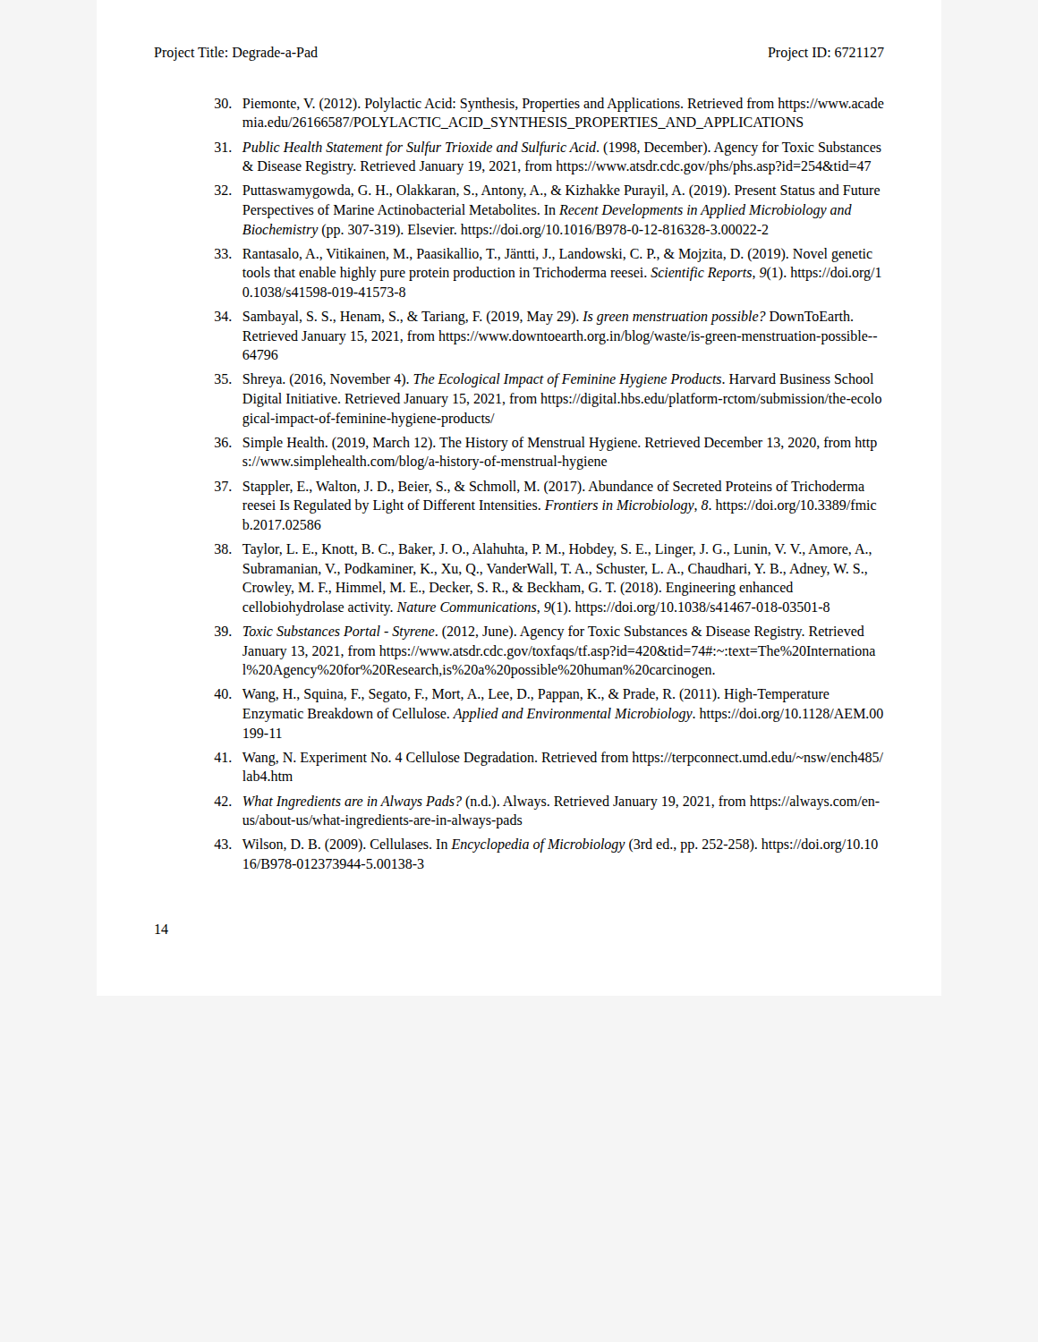Project Title: Degrade-a-Pad
Project ID: 6721127
Piemonte, V. (2012). Polylactic Acid: Synthesis, Properties and Applications. Retrieved from https://www.academia.edu/26166587/POLYLACTIC_ACID_SYNTHESIS_PROPERTIES_AND_APPLICATIONS
Public Health Statement for Sulfur Trioxide and Sulfuric Acid. (1998, December). Agency for Toxic Substances & Disease Registry. Retrieved January 19, 2021, from https://www.atsdr.cdc.gov/phs/phs.asp?id=254&tid=47
Puttaswamygowda, G. H., Olakkaran, S., Antony, A., & Kizhakke Purayil, A. (2019). Present Status and Future Perspectives of Marine Actinobacterial Metabolites. In Recent Developments in Applied Microbiology and Biochemistry (pp. 307-319). Elsevier. https://doi.org/10.1016/B978-0-12-816328-3.00022-2
Rantasalo, A., Vitikainen, M., Paasikallio, T., Jäntti, J., Landowski, C. P., & Mojzita, D. (2019). Novel genetic tools that enable highly pure protein production in Trichoderma reesei. Scientific Reports, 9(1). https://doi.org/10.1038/s41598-019-41573-8
Sambayal, S. S., Henam, S., & Tariang, F. (2019, May 29). Is green menstruation possible? DownToEarth. Retrieved January 15, 2021, from https://www.downtoearth.org.in/blog/waste/is-green-menstruation-possible--64796
Shreya. (2016, November 4). The Ecological Impact of Feminine Hygiene Products. Harvard Business School Digital Initiative. Retrieved January 15, 2021, from https://digital.hbs.edu/platform-rctom/submission/the-ecological-impact-of-feminine-hygiene-products/
Simple Health. (2019, March 12). The History of Menstrual Hygiene. Retrieved December 13, 2020, from https://www.simplehealth.com/blog/a-history-of-menstrual-hygiene
Stappler, E., Walton, J. D., Beier, S., & Schmoll, M. (2017). Abundance of Secreted Proteins of Trichoderma reesei Is Regulated by Light of Different Intensities. Frontiers in Microbiology, 8. https://doi.org/10.3389/fmicb.2017.02586
Taylor, L. E., Knott, B. C., Baker, J. O., Alahuhta, P. M., Hobdey, S. E., Linger, J. G., Lunin, V. V., Amore, A., Subramanian, V., Podkaminer, K., Xu, Q., VanderWall, T. A., Schuster, L. A., Chaudhari, Y. B., Adney, W. S., Crowley, M. F., Himmel, M. E., Decker, S. R., & Beckham, G. T. (2018). Engineering enhanced cellobiohydrolase activity. Nature Communications, 9(1). https://doi.org/10.1038/s41467-018-03501-8
Toxic Substances Portal - Styrene. (2012, June). Agency for Toxic Substances & Disease Registry. Retrieved January 13, 2021, from https://www.atsdr.cdc.gov/toxfaqs/tf.asp?id=420&tid=74#:~:text=The%20International%20Agency%20for%20Research,is%20a%20possible%20human%20carcinogen.
Wang, H., Squina, F., Segato, F., Mort, A., Lee, D., Pappan, K., & Prade, R. (2011). High-Temperature Enzymatic Breakdown of Cellulose. Applied and Environmental Microbiology. https://doi.org/10.1128/AEM.00199-11
Wang, N. Experiment No. 4 Cellulose Degradation. Retrieved from https://terpconnect.umd.edu/~nsw/ench485/lab4.htm
What Ingredients are in Always Pads? (n.d.). Always. Retrieved January 19, 2021, from https://always.com/en-us/about-us/what-ingredients-are-in-always-pads
Wilson, D. B. (2009). Cellulases. In Encyclopedia of Microbiology (3rd ed., pp. 252-258). https://doi.org/10.1016/B978-012373944-5.00138-3
14